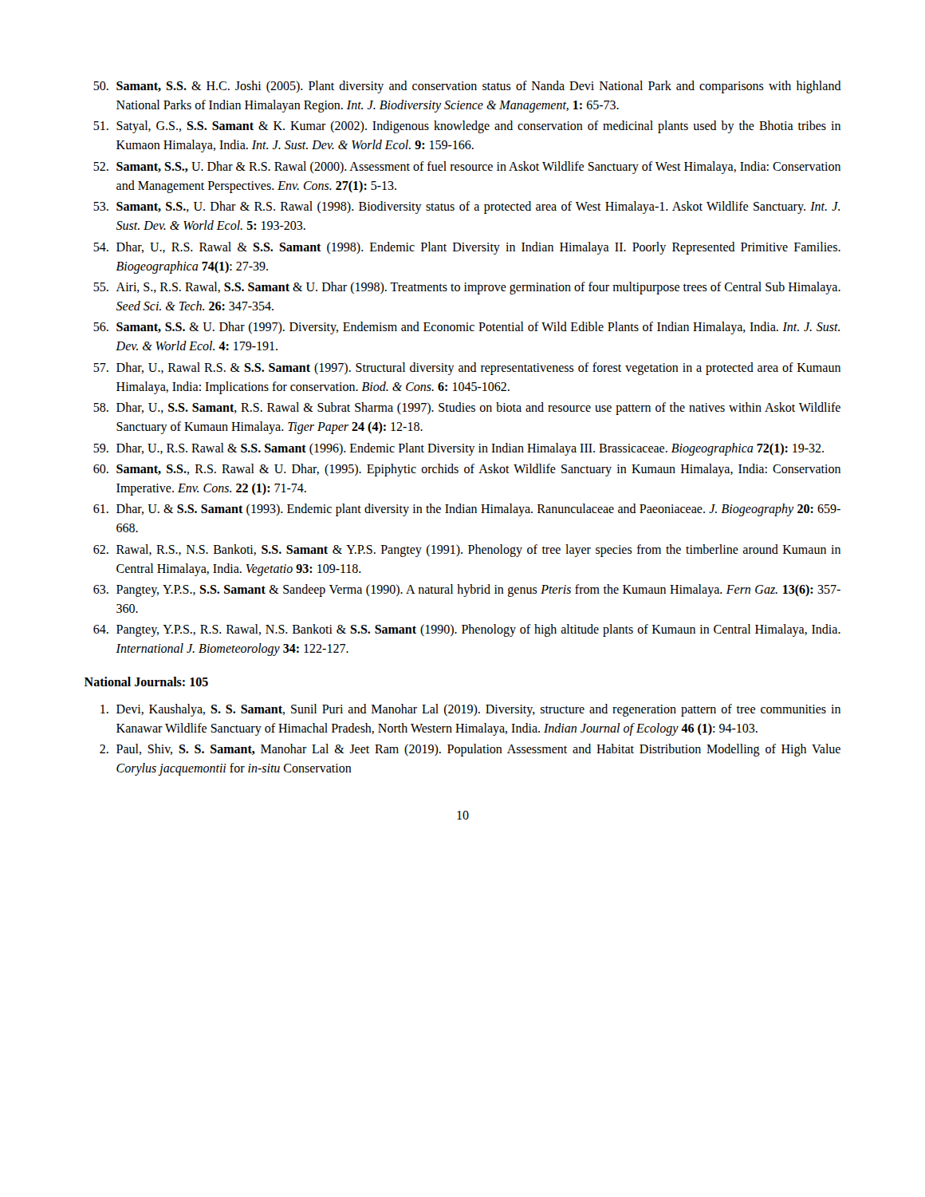Samant, S.S. & H.C. Joshi (2005). Plant diversity and conservation status of Nanda Devi National Park and comparisons with highland National Parks of Indian Himalayan Region. Int. J. Biodiversity Science & Management, 1: 65-73.
Satyal, G.S., S.S. Samant & K. Kumar (2002). Indigenous knowledge and conservation of medicinal plants used by the Bhotia tribes in Kumaon Himalaya, India. Int. J. Sust. Dev. & World Ecol. 9: 159-166.
Samant, S.S., U. Dhar & R.S. Rawal (2000). Assessment of fuel resource in Askot Wildlife Sanctuary of West Himalaya, India: Conservation and Management Perspectives. Env. Cons. 27(1): 5-13.
Samant, S.S., U. Dhar & R.S. Rawal (1998). Biodiversity status of a protected area of West Himalaya-1. Askot Wildlife Sanctuary. Int. J. Sust. Dev. & World Ecol. 5: 193-203.
Dhar, U., R.S. Rawal & S.S. Samant (1998). Endemic Plant Diversity in Indian Himalaya II. Poorly Represented Primitive Families. Biogeographica 74(1): 27-39.
Airi, S., R.S. Rawal, S.S. Samant & U. Dhar (1998). Treatments to improve germination of four multipurpose trees of Central Sub Himalaya. Seed Sci. & Tech. 26: 347-354.
Samant, S.S. & U. Dhar (1997). Diversity, Endemism and Economic Potential of Wild Edible Plants of Indian Himalaya, India. Int. J. Sust. Dev. & World Ecol. 4: 179-191.
Dhar, U., Rawal R.S. & S.S. Samant (1997). Structural diversity and representativeness of forest vegetation in a protected area of Kumaun Himalaya, India: Implications for conservation. Biod. & Cons. 6: 1045-1062.
Dhar, U., S.S. Samant, R.S. Rawal & Subrat Sharma (1997). Studies on biota and resource use pattern of the natives within Askot Wildlife Sanctuary of Kumaun Himalaya. Tiger Paper 24 (4): 12-18.
Dhar, U., R.S. Rawal & S.S. Samant (1996). Endemic Plant Diversity in Indian Himalaya III. Brassicaceae. Biogeographica 72(1): 19-32.
Samant, S.S., R.S. Rawal & U. Dhar, (1995). Epiphytic orchids of Askot Wildlife Sanctuary in Kumaun Himalaya, India: Conservation Imperative. Env. Cons. 22 (1): 71-74.
Dhar, U. & S.S. Samant (1993). Endemic plant diversity in the Indian Himalaya. Ranunculaceae and Paeoniaceae. J. Biogeography 20: 659-668.
Rawal, R.S., N.S. Bankoti, S.S. Samant & Y.P.S. Pangtey (1991). Phenology of tree layer species from the timberline around Kumaun in Central Himalaya, India. Vegetatio 93: 109-118.
Pangtey, Y.P.S., S.S. Samant & Sandeep Verma (1990). A natural hybrid in genus Pteris from the Kumaun Himalaya. Fern Gaz. 13(6): 357-360.
Pangtey, Y.P.S., R.S. Rawal, N.S. Bankoti & S.S. Samant (1990). Phenology of high altitude plants of Kumaun in Central Himalaya, India. International J. Biometeorology 34: 122-127.
National Journals: 105
Devi, Kaushalya, S. S. Samant, Sunil Puri and Manohar Lal (2019). Diversity, structure and regeneration pattern of tree communities in Kanawar Wildlife Sanctuary of Himachal Pradesh, North Western Himalaya, India. Indian Journal of Ecology 46 (1): 94-103.
Paul, Shiv, S. S. Samant, Manohar Lal & Jeet Ram (2019). Population Assessment and Habitat Distribution Modelling of High Value Corylus jacquemontii for in-situ Conservation
10